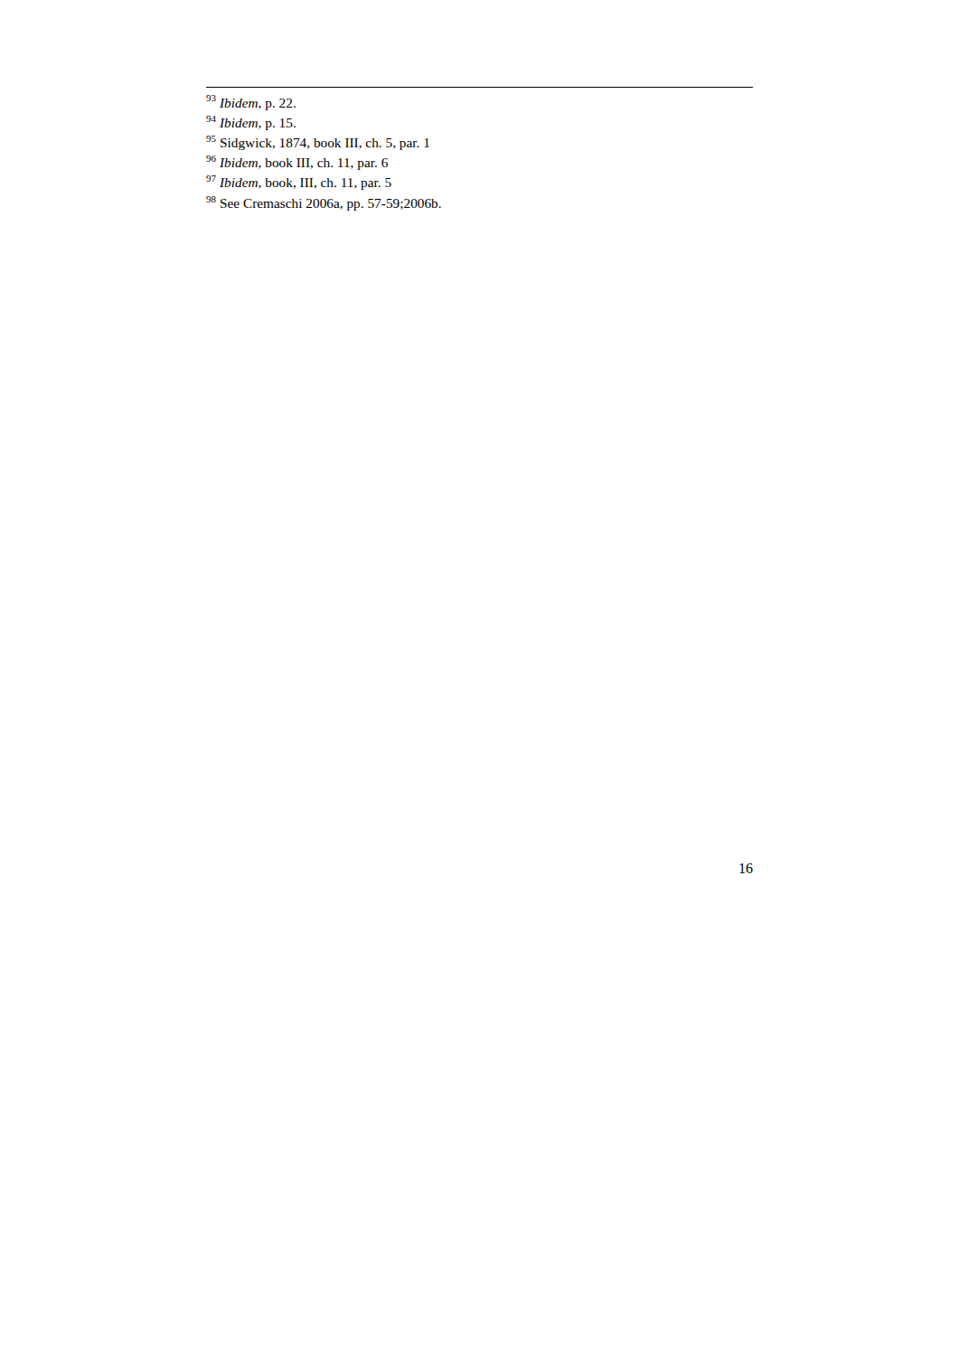93Ibidem, p. 22.
94Ibidem, p. 15.
95Sidgwick, 1874, book III, ch. 5, par. 1
96Ibidem, book III, ch. 11, par. 6
97Ibidem, book, III, ch. 11, par. 5
98See Cremaschi 2006a, pp. 57-59;2006b.
16